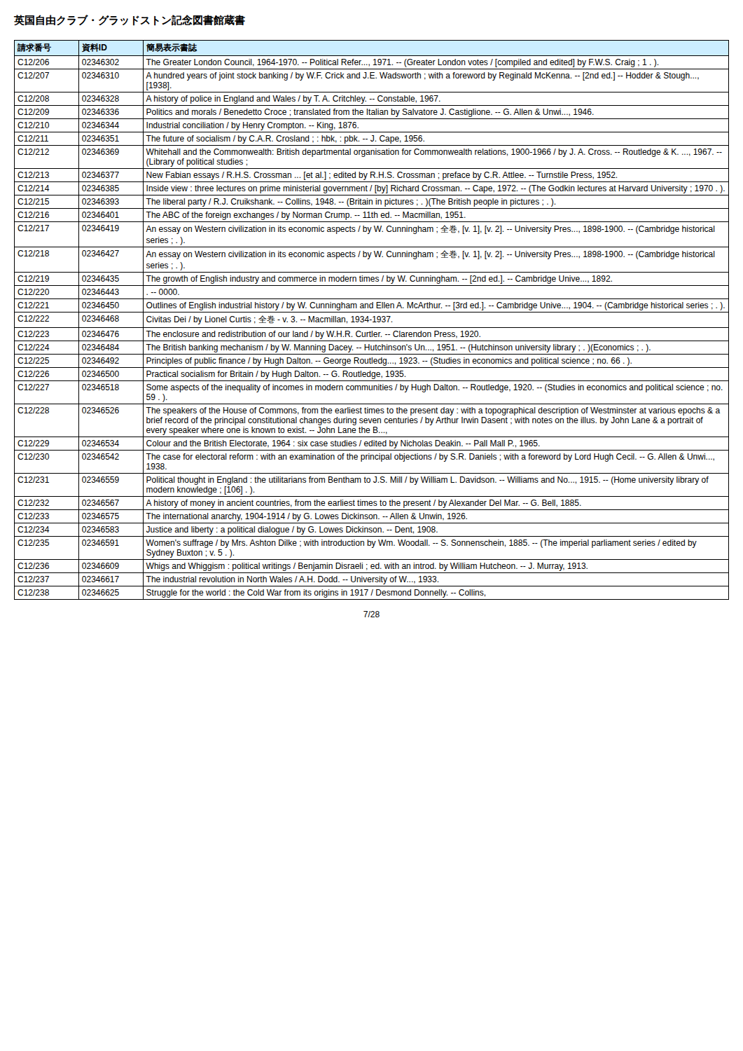英国自由クラブ・グラッドストン記念図書館蔵書
| 請求番号 | 資料ID | 簡易表示書誌 |
| --- | --- | --- |
| C12/206 | 02346302 | The Greater London Council, 1964-1970. -- Political Refer..., 1971. -- (Greater London votes / [compiled and edited] by F.W.S. Craig ; 1 . ). |
| C12/207 | 02346310 | A hundred years of joint stock banking / by W.F. Crick and J.E. Wadsworth ; with a foreword by Reginald McKenna. -- [2nd ed.] -- Hodder & Stough..., [1938]. |
| C12/208 | 02346328 | A history of police in England and Wales / by T. A. Critchley. -- Constable, 1967. |
| C12/209 | 02346336 | Politics and morals / Benedetto Croce ; translated from the Italian by Salvatore J. Castiglione. -- G. Allen & Unwi..., 1946. |
| C12/210 | 02346344 | Industrial conciliation / by Henry Crompton. -- King, 1876. |
| C12/211 | 02346351 | The future of socialism / by C.A.R. Crosland ; : hbk, : pbk. -- J. Cape, 1956. |
| C12/212 | 02346369 | Whitehall and the Commonwealth: British departmental organisation for Commonwealth relations, 1900-1966 / by J. A. Cross. -- Routledge & K. ..., 1967. -- (Library of political studies ; |
| C12/213 | 02346377 | New Fabian essays / R.H.S. Crossman ... [et al.] ; edited by R.H.S. Crossman ; preface by C.R. Attlee. -- Turnstile Press, 1952. |
| C12/214 | 02346385 | Inside view : three lectures on prime ministerial government / [by] Richard Crossman. -- Cape, 1972. -- (The Godkin lectures at Harvard University ; 1970 . ). |
| C12/215 | 02346393 | The liberal party / R.J. Cruikshank. -- Collins, 1948. -- (Britain in pictures ; . )(The British people in pictures ; . ). |
| C12/216 | 02346401 | The ABC of the foreign exchanges / by Norman Crump. -- 11th ed. -- Macmillan, 1951. |
| C12/217 | 02346419 | An essay on Western civilization in its economic aspects / by W. Cunningham ; 全巻, [v. 1], [v. 2]. -- University Pres..., 1898-1900. -- (Cambridge historical series ; . ). |
| C12/218 | 02346427 | An essay on Western civilization in its economic aspects / by W. Cunningham ; 全巻, [v. 1], [v. 2]. -- University Pres..., 1898-1900. -- (Cambridge historical series ; . ). |
| C12/219 | 02346435 | The growth of English industry and commerce in modern times / by W. Cunningham. -- [2nd ed.]. -- Cambridge Unive..., 1892. |
| C12/220 | 02346443 | . -- 0000. |
| C12/221 | 02346450 | Outlines of English industrial history / by W. Cunningham and Ellen A. McArthur. -- [3rd ed.]. -- Cambridge Unive..., 1904. -- (Cambridge historical series ; . ). |
| C12/222 | 02346468 | Civitas Dei / by Lionel Curtis ; 全巻 - v. 3. -- Macmillan, 1934-1937. |
| C12/223 | 02346476 | The enclosure and redistribution of our land / by W.H.R. Curtler. -- Clarendon Press, 1920. |
| C12/224 | 02346484 | The British banking mechanism / by W. Manning Dacey. -- Hutchinson's Un..., 1951. -- (Hutchinson university library ; . )(Economics ; . ). |
| C12/225 | 02346492 | Principles of public finance / by Hugh Dalton. -- George Routledg..., 1923. -- (Studies in economics and political science ; no. 66 . ). |
| C12/226 | 02346500 | Practical socialism for Britain / by Hugh Dalton. -- G. Routledge, 1935. |
| C12/227 | 02346518 | Some aspects of the inequality of incomes in modern communities / by Hugh Dalton. -- Routledge, 1920. -- (Studies in economics and political science ; no. 59 . ). |
| C12/228 | 02346526 | The speakers of the House of Commons, from the earliest times to the present day : with a topographical description of Westminster at various epochs & a brief record of the principal constitutional changes during seven centuries / by Arthur Irwin Dasent ; with notes on the illus. by John Lane & a portrait of every speaker where one is known to exist. -- John Lane the B..., |
| C12/229 | 02346534 | Colour and the British Electorate, 1964 : six case studies / edited by Nicholas Deakin. -- Pall Mall P., 1965. |
| C12/230 | 02346542 | The case for electoral reform : with an examination of the principal objections / by S.R. Daniels ; with a foreword by Lord Hugh Cecil. -- G. Allen & Unwi..., 1938. |
| C12/231 | 02346559 | Political thought in England : the utilitarians from Bentham to J.S. Mill / by William L. Davidson. -- Williams and No..., 1915. -- (Home university library of modern knowledge ; [106] . ). |
| C12/232 | 02346567 | A history of money in ancient countries, from the earliest times to the present / by Alexander Del Mar. -- G. Bell, 1885. |
| C12/233 | 02346575 | The international anarchy, 1904-1914 / by G. Lowes Dickinson. -- Allen & Unwin, 1926. |
| C12/234 | 02346583 | Justice and liberty : a political dialogue / by G. Lowes Dickinson. -- Dent, 1908. |
| C12/235 | 02346591 | Women's suffrage / by Mrs. Ashton Dilke ; with introduction by Wm. Woodall. -- S. Sonnenschein, 1885. -- (The imperial parliament series / edited by Sydney Buxton ; v. 5 . ). |
| C12/236 | 02346609 | Whigs and Whiggism : political writings / Benjamin Disraeli ; ed. with an introd. by William Hutcheon. -- J. Murray, 1913. |
| C12/237 | 02346617 | The industrial revolution in North Wales / A.H. Dodd. -- University of W..., 1933. |
| C12/238 | 02346625 | Struggle for the world : the Cold War from its origins in 1917 / Desmond Donnelly. -- Collins, |
7/28